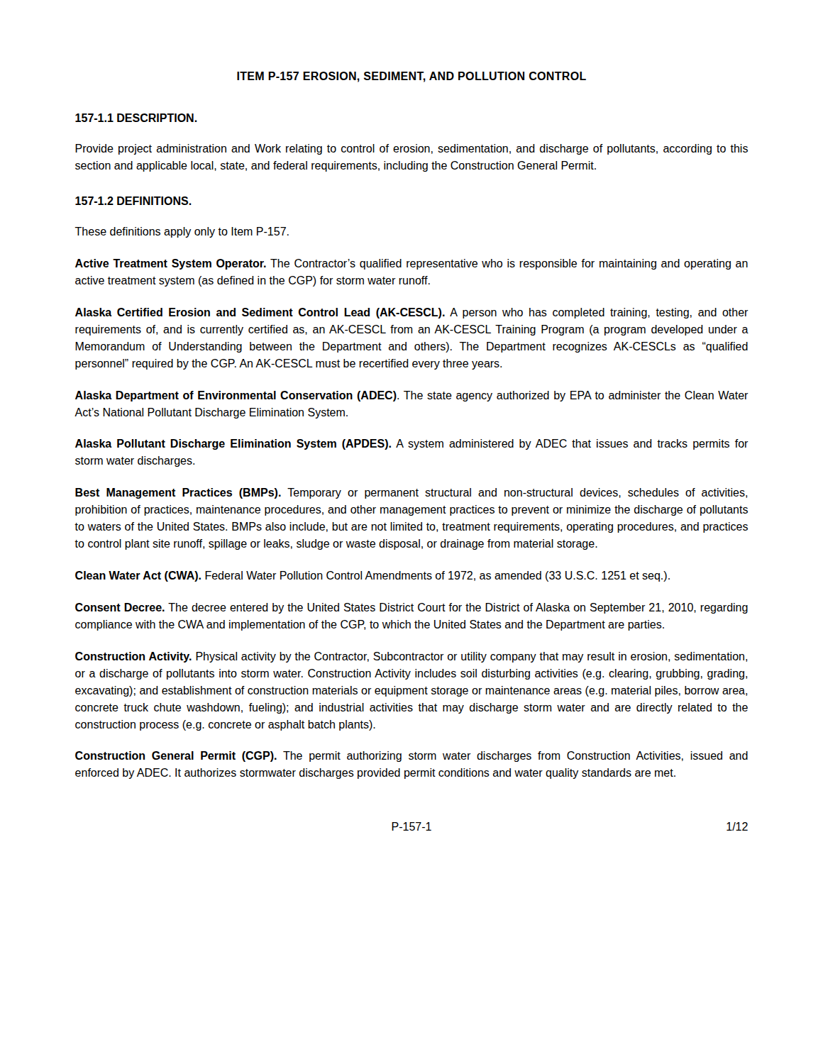ITEM P-157 EROSION, SEDIMENT, AND POLLUTION CONTROL
157-1.1 DESCRIPTION.
Provide project administration and Work relating to control of erosion, sedimentation, and discharge of pollutants, according to this section and applicable local, state, and federal requirements, including the Construction General Permit.
157-1.2 DEFINITIONS.
These definitions apply only to Item P-157.
Active Treatment System Operator. The Contractor’s qualified representative who is responsible for maintaining and operating an active treatment system (as defined in the CGP) for storm water runoff.
Alaska Certified Erosion and Sediment Control Lead (AK-CESCL). A person who has completed training, testing, and other requirements of, and is currently certified as, an AK-CESCL from an AK-CESCL Training Program (a program developed under a Memorandum of Understanding between the Department and others). The Department recognizes AK-CESCLs as “qualified personnel” required by the CGP. An AK-CESCL must be recertified every three years.
Alaska Department of Environmental Conservation (ADEC). The state agency authorized by EPA to administer the Clean Water Act’s National Pollutant Discharge Elimination System.
Alaska Pollutant Discharge Elimination System (APDES). A system administered by ADEC that issues and tracks permits for storm water discharges.
Best Management Practices (BMPs). Temporary or permanent structural and non-structural devices, schedules of activities, prohibition of practices, maintenance procedures, and other management practices to prevent or minimize the discharge of pollutants to waters of the United States. BMPs also include, but are not limited to, treatment requirements, operating procedures, and practices to control plant site runoff, spillage or leaks, sludge or waste disposal, or drainage from material storage.
Clean Water Act (CWA). Federal Water Pollution Control Amendments of 1972, as amended (33 U.S.C. 1251 et seq.).
Consent Decree. The decree entered by the United States District Court for the District of Alaska on September 21, 2010, regarding compliance with the CWA and implementation of the CGP, to which the United States and the Department are parties.
Construction Activity. Physical activity by the Contractor, Subcontractor or utility company that may result in erosion, sedimentation, or a discharge of pollutants into storm water. Construction Activity includes soil disturbing activities (e.g. clearing, grubbing, grading, excavating); and establishment of construction materials or equipment storage or maintenance areas (e.g. material piles, borrow area, concrete truck chute washdown, fueling); and industrial activities that may discharge storm water and are directly related to the construction process (e.g. concrete or asphalt batch plants).
Construction General Permit (CGP). The permit authorizing storm water discharges from Construction Activities, issued and enforced by ADEC. It authorizes stormwater discharges provided permit conditions and water quality standards are met.
P-157-1
1/12